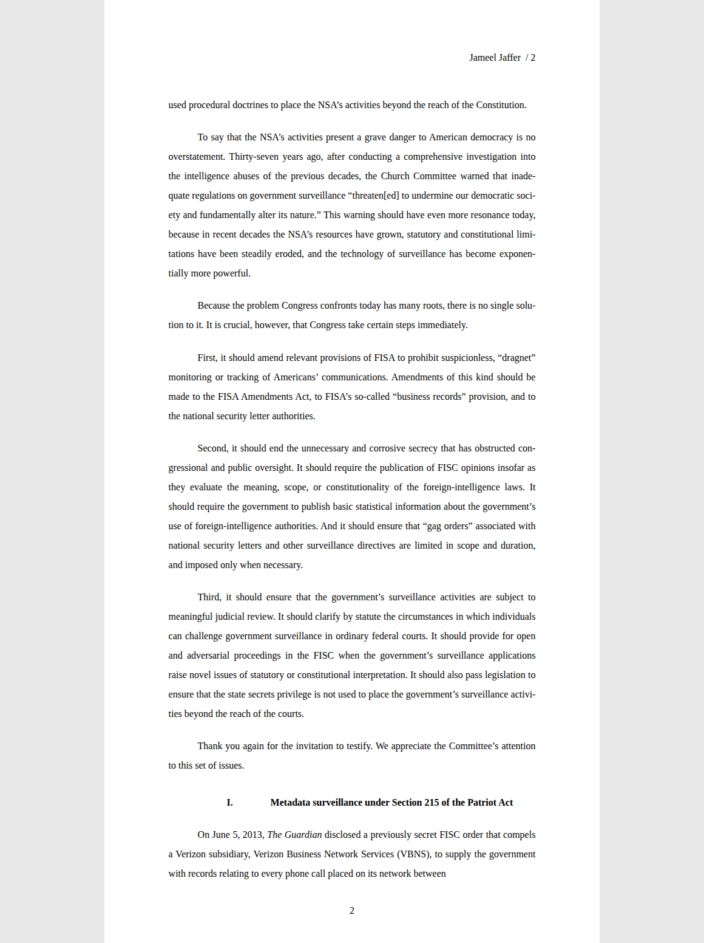Jameel Jaffer / 2
used procedural doctrines to place the NSA’s activities beyond the reach of the Constitution.
To say that the NSA’s activities present a grave danger to American democracy is no overstatement. Thirty-seven years ago, after conducting a comprehensive investigation into the intelligence abuses of the previous decades, the Church Committee warned that inadequate regulations on government surveillance “threaten[ed] to undermine our democratic society and fundamentally alter its nature.” This warning should have even more resonance today, because in recent decades the NSA’s resources have grown, statutory and constitutional limitations have been steadily eroded, and the technology of surveillance has become exponentially more powerful.
Because the problem Congress confronts today has many roots, there is no single solution to it. It is crucial, however, that Congress take certain steps immediately.
First, it should amend relevant provisions of FISA to prohibit suspicionless, “dragnet” monitoring or tracking of Americans’ communications. Amendments of this kind should be made to the FISA Amendments Act, to FISA’s so-called “business records” provision, and to the national security letter authorities.
Second, it should end the unnecessary and corrosive secrecy that has obstructed congressional and public oversight. It should require the publication of FISC opinions insofar as they evaluate the meaning, scope, or constitutionality of the foreign-intelligence laws. It should require the government to publish basic statistical information about the government’s use of foreign-intelligence authorities. And it should ensure that “gag orders” associated with national security letters and other surveillance directives are limited in scope and duration, and imposed only when necessary.
Third, it should ensure that the government’s surveillance activities are subject to meaningful judicial review. It should clarify by statute the circumstances in which individuals can challenge government surveillance in ordinary federal courts. It should provide for open and adversarial proceedings in the FISC when the government’s surveillance applications raise novel issues of statutory or constitutional interpretation. It should also pass legislation to ensure that the state secrets privilege is not used to place the government’s surveillance activities beyond the reach of the courts.
Thank you again for the invitation to testify. We appreciate the Committee’s attention to this set of issues.
I. Metadata surveillance under Section 215 of the Patriot Act
On June 5, 2013, The Guardian disclosed a previously secret FISC order that compels a Verizon subsidiary, Verizon Business Network Services (VBNS), to supply the government with records relating to every phone call placed on its network between
2